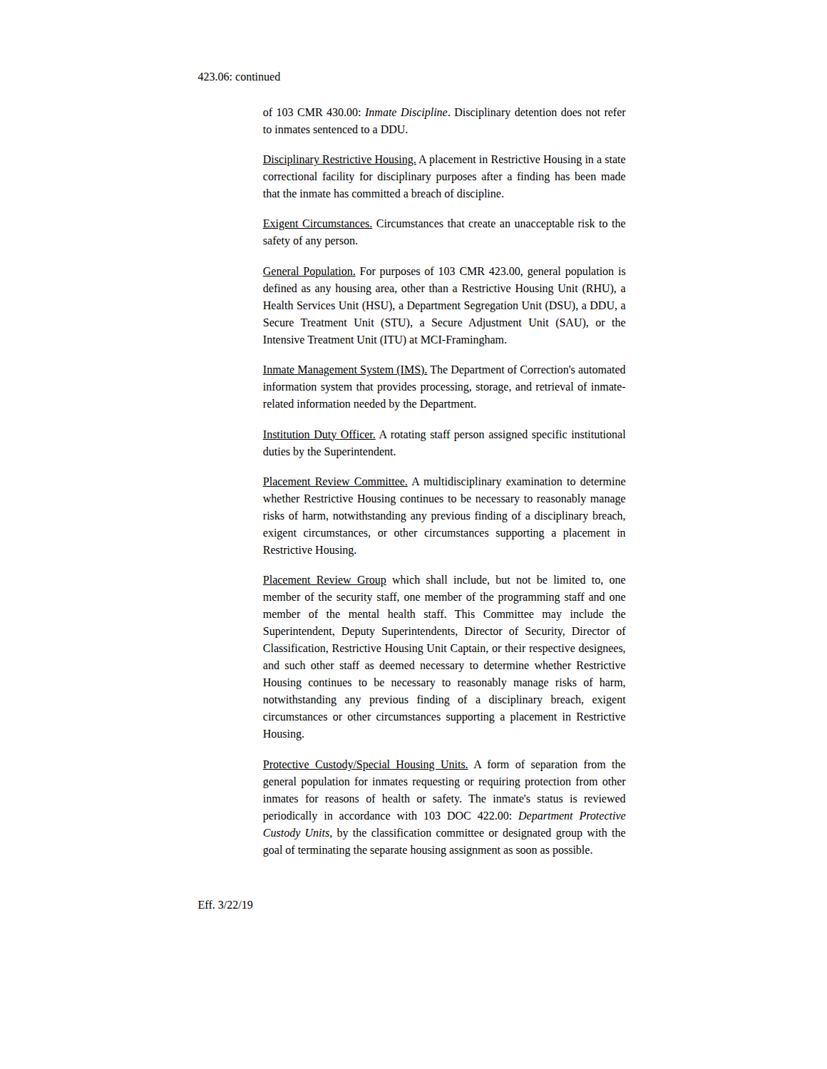423.06: continued
of 103 CMR 430.00: Inmate Discipline. Disciplinary detention does not refer to inmates sentenced to a DDU.
Disciplinary Restrictive Housing. A placement in Restrictive Housing in a state correctional facility for disciplinary purposes after a finding has been made that the inmate has committed a breach of discipline.
Exigent Circumstances. Circumstances that create an unacceptable risk to the safety of any person.
General Population. For purposes of 103 CMR 423.00, general population is defined as any housing area, other than a Restrictive Housing Unit (RHU), a Health Services Unit (HSU), a Department Segregation Unit (DSU), a DDU, a Secure Treatment Unit (STU), a Secure Adjustment Unit (SAU), or the Intensive Treatment Unit (ITU) at MCI-Framingham.
Inmate Management System (IMS). The Department of Correction's automated information system that provides processing, storage, and retrieval of inmate-related information needed by the Department.
Institution Duty Officer. A rotating staff person assigned specific institutional duties by the Superintendent.
Placement Review Committee. A multidisciplinary examination to determine whether Restrictive Housing continues to be necessary to reasonably manage risks of harm, notwithstanding any previous finding of a disciplinary breach, exigent circumstances, or other circumstances supporting a placement in Restrictive Housing.
Placement Review Group which shall include, but not be limited to, one member of the security staff, one member of the programming staff and one member of the mental health staff. This Committee may include the Superintendent, Deputy Superintendents, Director of Security, Director of Classification, Restrictive Housing Unit Captain, or their respective designees, and such other staff as deemed necessary to determine whether Restrictive Housing continues to be necessary to reasonably manage risks of harm, notwithstanding any previous finding of a disciplinary breach, exigent circumstances or other circumstances supporting a placement in Restrictive Housing.
Protective Custody/Special Housing Units. A form of separation from the general population for inmates requesting or requiring protection from other inmates for reasons of health or safety. The inmate's status is reviewed periodically in accordance with 103 DOC 422.00: Department Protective Custody Units, by the classification committee or designated group with the goal of terminating the separate housing assignment as soon as possible.
Eff. 3/22/19